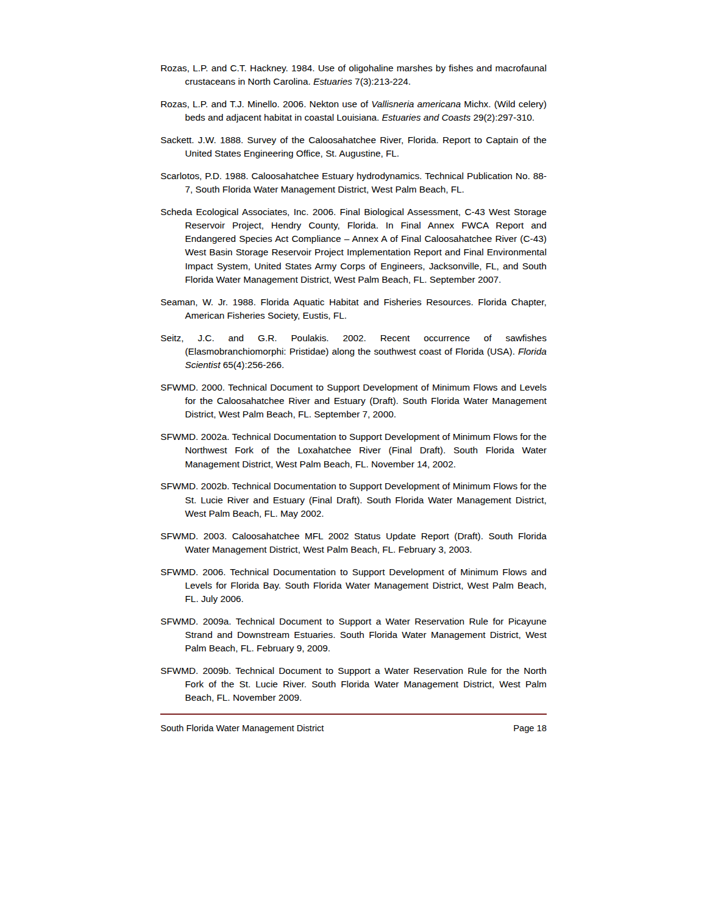Rozas, L.P. and C.T. Hackney. 1984. Use of oligohaline marshes by fishes and macrofaunal crustaceans in North Carolina. Estuaries 7(3):213-224.
Rozas, L.P. and T.J. Minello. 2006. Nekton use of Vallisneria americana Michx. (Wild celery) beds and adjacent habitat in coastal Louisiana. Estuaries and Coasts 29(2):297-310.
Sackett. J.W. 1888. Survey of the Caloosahatchee River, Florida. Report to Captain of the United States Engineering Office, St. Augustine, FL.
Scarlotos, P.D. 1988. Caloosahatchee Estuary hydrodynamics. Technical Publication No. 88-7, South Florida Water Management District, West Palm Beach, FL.
Scheda Ecological Associates, Inc. 2006. Final Biological Assessment, C-43 West Storage Reservoir Project, Hendry County, Florida. In Final Annex FWCA Report and Endangered Species Act Compliance – Annex A of Final Caloosahatchee River (C-43) West Basin Storage Reservoir Project Implementation Report and Final Environmental Impact System, United States Army Corps of Engineers, Jacksonville, FL, and South Florida Water Management District, West Palm Beach, FL. September 2007.
Seaman, W. Jr. 1988. Florida Aquatic Habitat and Fisheries Resources. Florida Chapter, American Fisheries Society, Eustis, FL.
Seitz, J.C. and G.R. Poulakis. 2002. Recent occurrence of sawfishes (Elasmobranchiomorphi: Pristidae) along the southwest coast of Florida (USA). Florida Scientist 65(4):256-266.
SFWMD. 2000. Technical Document to Support Development of Minimum Flows and Levels for the Caloosahatchee River and Estuary (Draft). South Florida Water Management District, West Palm Beach, FL. September 7, 2000.
SFWMD. 2002a. Technical Documentation to Support Development of Minimum Flows for the Northwest Fork of the Loxahatchee River (Final Draft). South Florida Water Management District, West Palm Beach, FL. November 14, 2002.
SFWMD. 2002b. Technical Documentation to Support Development of Minimum Flows for the St. Lucie River and Estuary (Final Draft). South Florida Water Management District, West Palm Beach, FL. May 2002.
SFWMD. 2003. Caloosahatchee MFL 2002 Status Update Report (Draft). South Florida Water Management District, West Palm Beach, FL. February 3, 2003.
SFWMD. 2006. Technical Documentation to Support Development of Minimum Flows and Levels for Florida Bay. South Florida Water Management District, West Palm Beach, FL. July 2006.
SFWMD. 2009a. Technical Document to Support a Water Reservation Rule for Picayune Strand and Downstream Estuaries. South Florida Water Management District, West Palm Beach, FL. February 9, 2009.
SFWMD. 2009b. Technical Document to Support a Water Reservation Rule for the North Fork of the St. Lucie River. South Florida Water Management District, West Palm Beach, FL. November 2009.
South Florida Water Management District Page 18